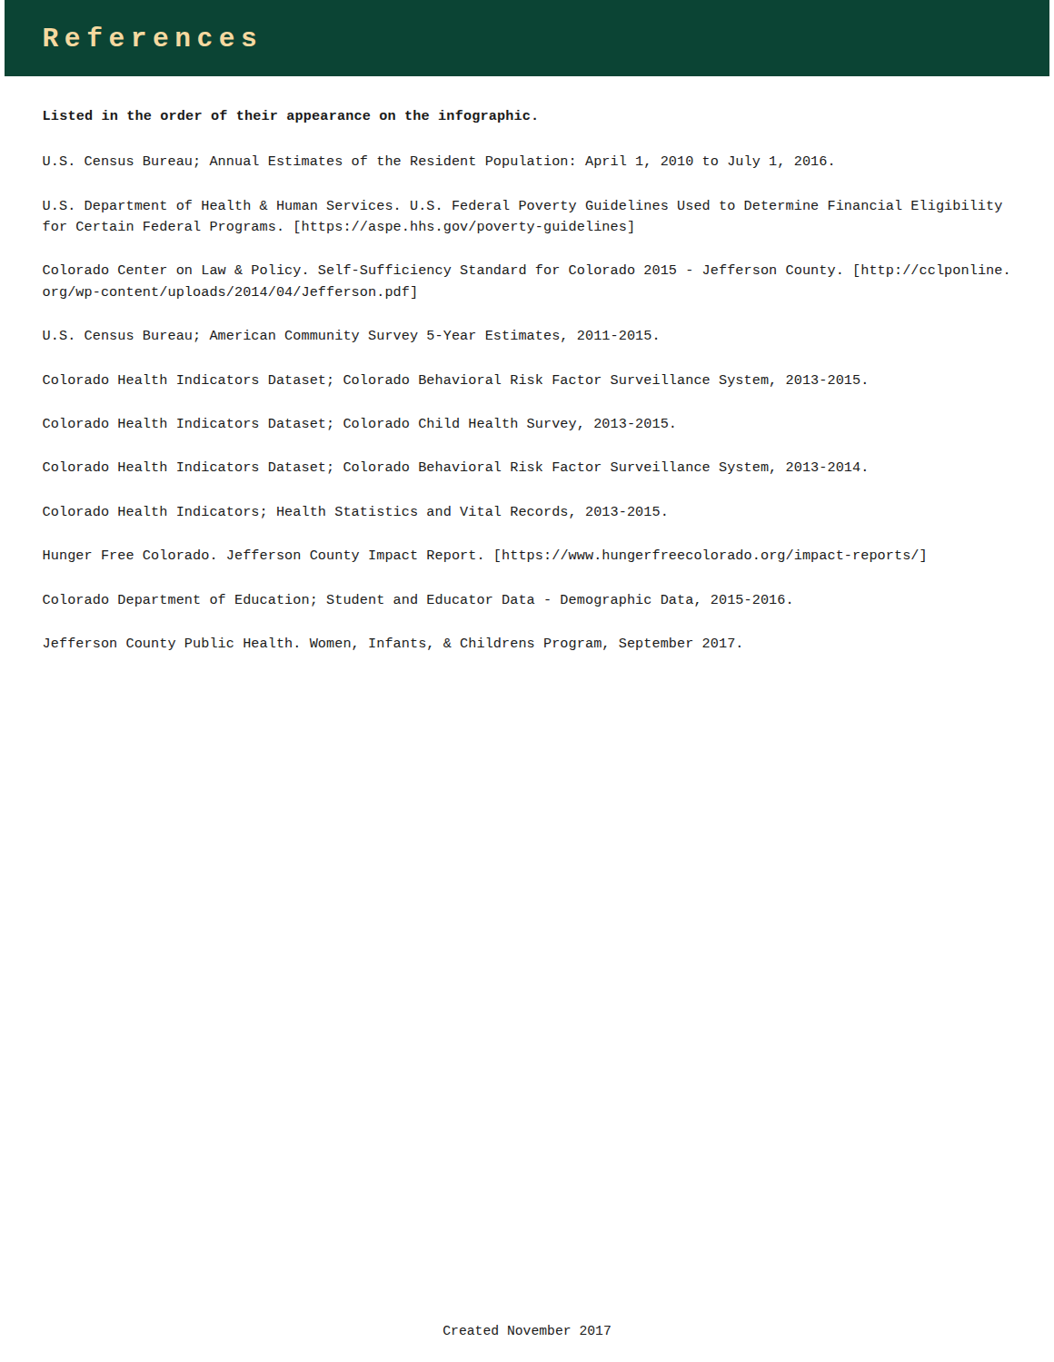References
Listed in the order of their appearance on the infographic.
U.S. Census Bureau; Annual Estimates of the Resident Population: April 1, 2010 to July 1, 2016.
U.S. Department of Health & Human Services. U.S. Federal Poverty Guidelines Used to Determine Financial Eligibility for Certain Federal Programs. [https://aspe.hhs.gov/poverty-guidelines]
Colorado Center on Law & Policy. Self-Sufficiency Standard for Colorado 2015 - Jefferson County. [http://cclponline.org/wp-content/uploads/2014/04/Jefferson.pdf]
U.S. Census Bureau; American Community Survey 5-Year Estimates, 2011-2015.
Colorado Health Indicators Dataset; Colorado Behavioral Risk Factor Surveillance System, 2013-2015.
Colorado Health Indicators Dataset; Colorado Child Health Survey, 2013-2015.
Colorado Health Indicators Dataset; Colorado Behavioral Risk Factor Surveillance System, 2013-2014.
Colorado Health Indicators; Health Statistics and Vital Records, 2013-2015.
Hunger Free Colorado. Jefferson County Impact Report. [https://www.hungerfreecolorado.org/impact-reports/]
Colorado Department of Education; Student and Educator Data - Demographic Data, 2015-2016.
Jefferson County Public Health. Women, Infants, & Childrens Program, September 2017.
Created November 2017